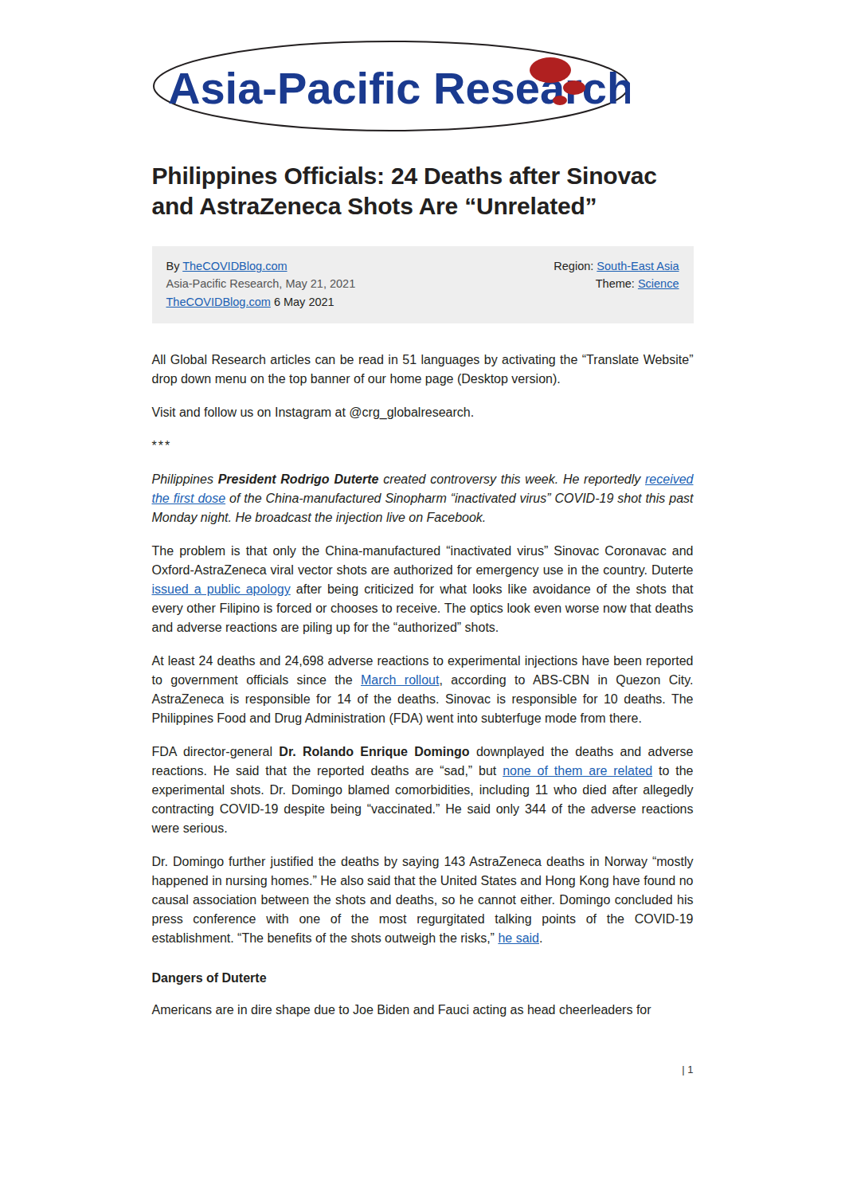Philippines Officials: 24 Deaths after Sinovac and AstraZeneca Shots Are “Unrelated”
By TheCOVIDBlog.com
Asia-Pacific Research, May 21, 2021
TheCOVIDBlog.com 6 May 2021
Region: South-East Asia
Theme: Science
All Global Research articles can be read in 51 languages by activating the “Translate Website” drop down menu on the top banner of our home page (Desktop version).
Visit and follow us on Instagram at @crg_globalresearch.
***
Philippines President Rodrigo Duterte created controversy this week. He reportedly received the first dose of the China-manufactured Sinopharm “inactivated virus” COVID-19 shot this past Monday night. He broadcast the injection live on Facebook.
The problem is that only the China-manufactured “inactivated virus” Sinovac Coronavac and Oxford-AstraZeneca viral vector shots are authorized for emergency use in the country. Duterte issued a public apology after being criticized for what looks like avoidance of the shots that every other Filipino is forced or chooses to receive. The optics look even worse now that deaths and adverse reactions are piling up for the “authorized” shots.
At least 24 deaths and 24,698 adverse reactions to experimental injections have been reported to government officials since the March rollout, according to ABS-CBN in Quezon City. AstraZeneca is responsible for 14 of the deaths. Sinovac is responsible for 10 deaths. The Philippines Food and Drug Administration (FDA) went into subterfuge mode from there.
FDA director-general Dr. Rolando Enrique Domingo downplayed the deaths and adverse reactions. He said that the reported deaths are “sad,” but none of them are related to the experimental shots. Dr. Domingo blamed comorbidities, including 11 who died after allegedly contracting COVID-19 despite being “vaccinated.” He said only 344 of the adverse reactions were serious.
Dr. Domingo further justified the deaths by saying 143 AstraZeneca deaths in Norway “mostly happened in nursing homes.” He also said that the United States and Hong Kong have found no causal association between the shots and deaths, so he cannot either. Domingo concluded his press conference with one of the most regurgitated talking points of the COVID-19 establishment. “The benefits of the shots outweigh the risks,” he said.
Dangers of Duterte
Americans are in dire shape due to Joe Biden and Fauci acting as head cheerleaders for
| 1